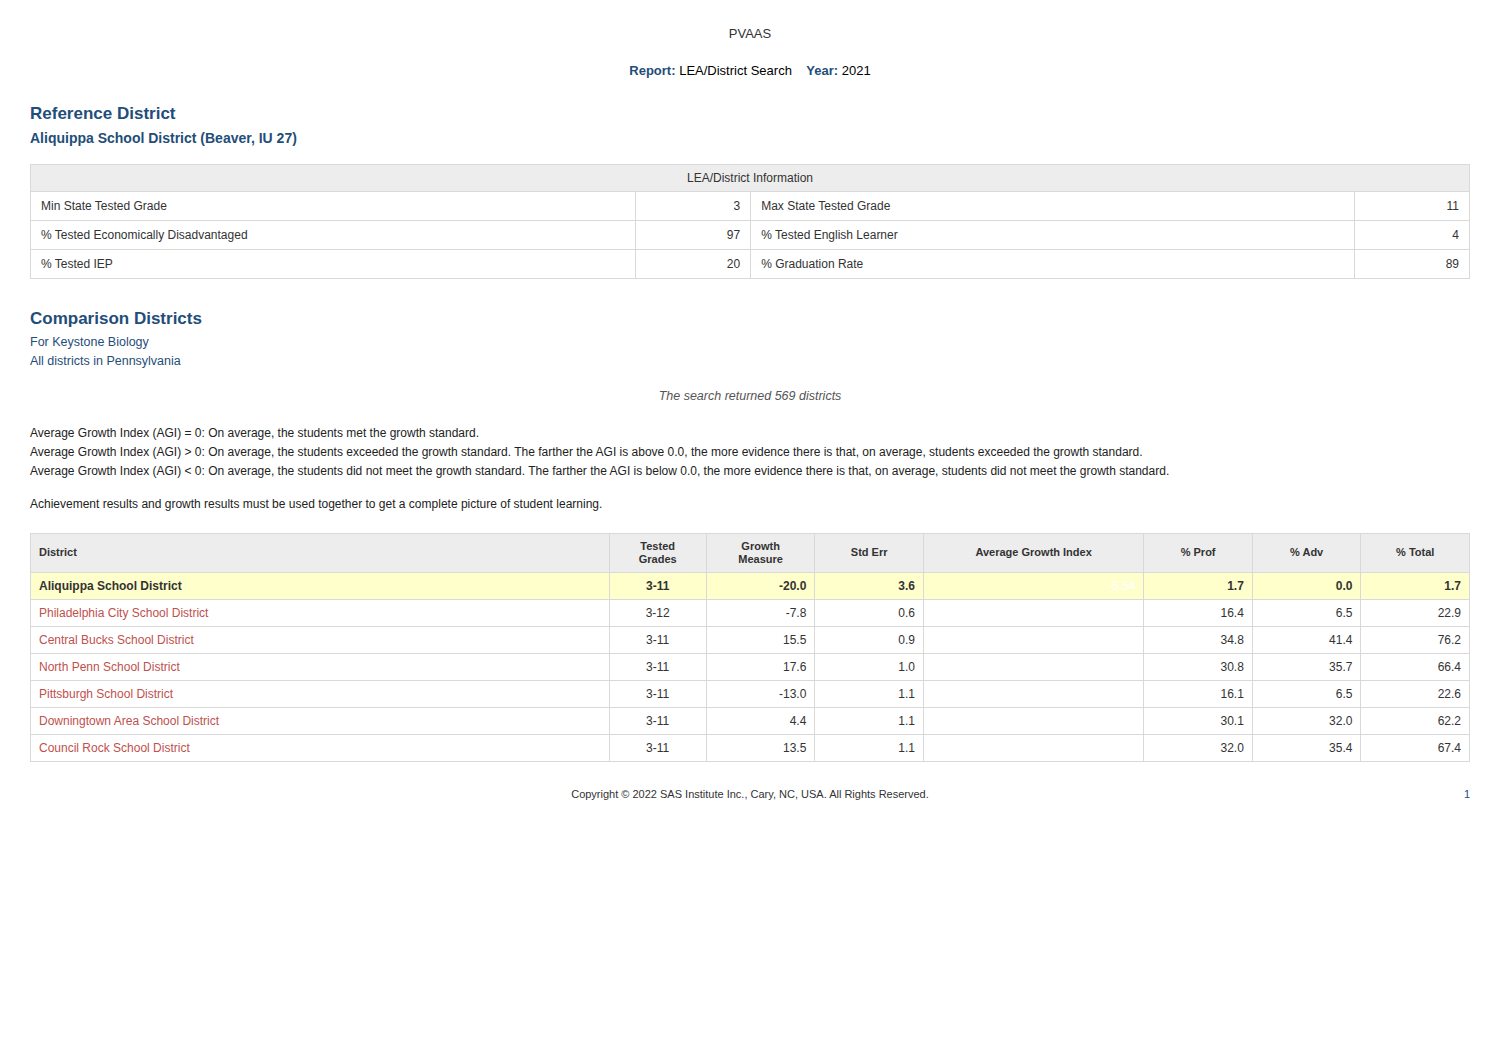PVAAS
Report: LEA/District Search Year: 2021
Reference District
Aliquippa School District (Beaver, IU 27)
LEA/District Information
| Min State Tested Grade | 3 | Max State Tested Grade | 11 |
| % Tested Economically Disadvantaged | 97 | % Tested English Learner | 4 |
| % Tested IEP | 20 | % Graduation Rate | 89 |
Comparison Districts
For Keystone Biology
All districts in Pennsylvania
The search returned 569 districts
Average Growth Index (AGI) = 0: On average, the students met the growth standard.
Average Growth Index (AGI) > 0: On average, the students exceeded the growth standard. The farther the AGI is above 0.0, the more evidence there is that, on average, students exceeded the growth standard.
Average Growth Index (AGI) < 0: On average, the students did not meet the growth standard. The farther the AGI is below 0.0, the more evidence there is that, on average, students did not meet the growth standard.
Achievement results and growth results must be used together to get a complete picture of student learning.
| District | Tested Grades | Growth Measure | Std Err | Average Growth Index | % Prof | % Adv | % Total |
| --- | --- | --- | --- | --- | --- | --- | --- |
| Aliquippa School District | 3-11 | -20.0 | 3.6 | -5.54 | 1.7 | 0.0 | 1.7 |
| Philadelphia City School District | 3-12 | -7.8 | 0.6 | -13.43 | 16.4 | 6.5 | 22.9 |
| Central Bucks School District | 3-11 | 15.5 | 0.9 | 17.94 | 34.8 | 41.4 | 76.2 |
| North Penn School District | 3-11 | 17.6 | 1.0 | 17.53 | 30.8 | 35.7 | 66.4 |
| Pittsburgh School District | 3-11 | -13.0 | 1.1 | -12.25 | 16.1 | 6.5 | 22.6 |
| Downingtown Area School District | 3-11 | 4.4 | 1.1 | 4.06 | 30.1 | 32.0 | 62.2 |
| Council Rock School District | 3-11 | 13.5 | 1.1 | 12.27 | 32.0 | 35.4 | 67.4 |
Copyright © 2022 SAS Institute Inc., Cary, NC, USA. All Rights Reserved. 1